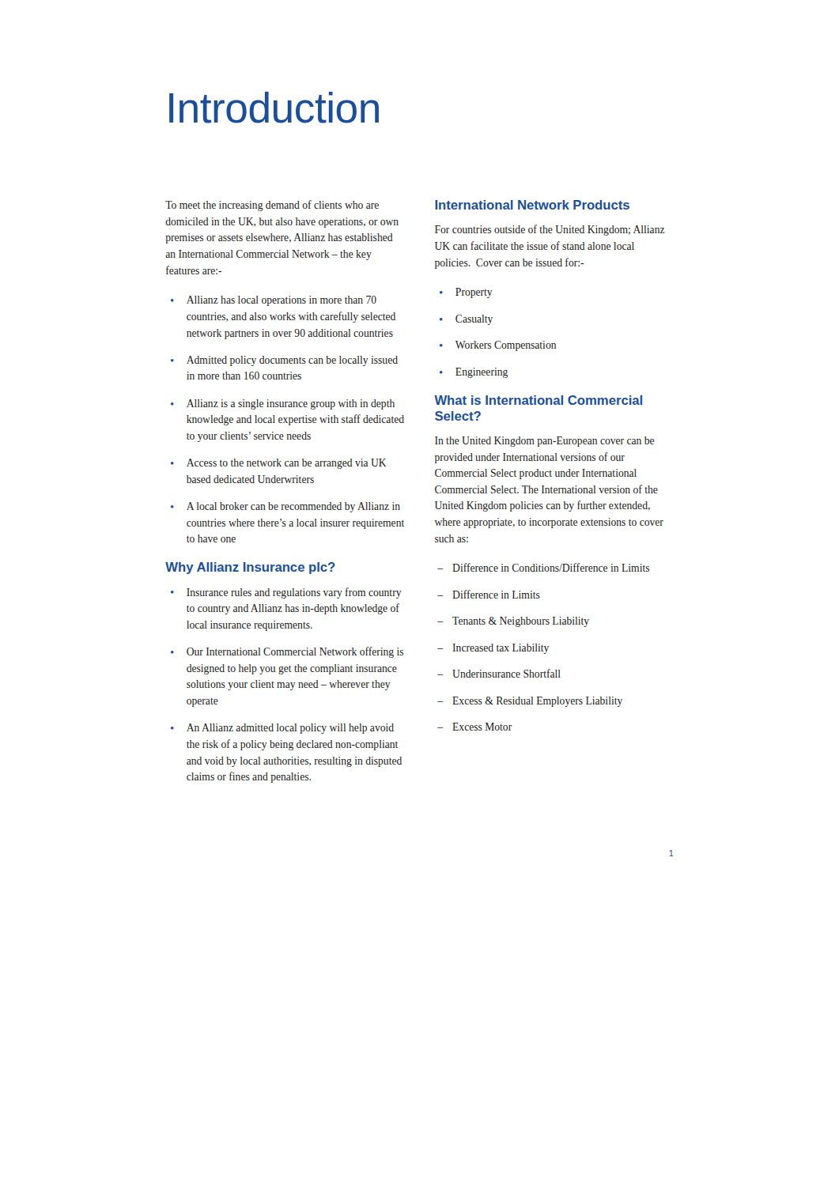Introduction
To meet the increasing demand of clients who are domiciled in the UK, but also have operations, or own premises or assets elsewhere, Allianz has established an International Commercial Network – the key features are:-
Allianz has local operations in more than 70 countries, and also works with carefully selected network partners in over 90 additional countries
Admitted policy documents can be locally issued in more than 160 countries
Allianz is a single insurance group with in depth knowledge and local expertise with staff dedicated to your clients’ service needs
Access to the network can be arranged via UK based dedicated Underwriters
A local broker can be recommended by Allianz in countries where there’s a local insurer requirement to have one
Why Allianz Insurance plc?
Insurance rules and regulations vary from country to country and Allianz has in-depth knowledge of local insurance requirements.
Our International Commercial Network offering is designed to help you get the compliant insurance solutions your client may need – wherever they operate
An Allianz admitted local policy will help avoid the risk of a policy being declared non-compliant and void by local authorities, resulting in disputed claims or fines and penalties.
International Network Products
For countries outside of the United Kingdom; Allianz UK can facilitate the issue of stand alone local policies. Cover can be issued for:-
Property
Casualty
Workers Compensation
Engineering
What is International Commercial Select?
In the United Kingdom pan-European cover can be provided under International versions of our Commercial Select product under International Commercial Select. The International version of the United Kingdom policies can by further extended, where appropriate, to incorporate extensions to cover such as:
Difference in Conditions/Difference in Limits
Difference in Limits
Tenants & Neighbours Liability
Increased tax Liability
Underinsurance Shortfall
Excess & Residual Employers Liability
Excess Motor
1